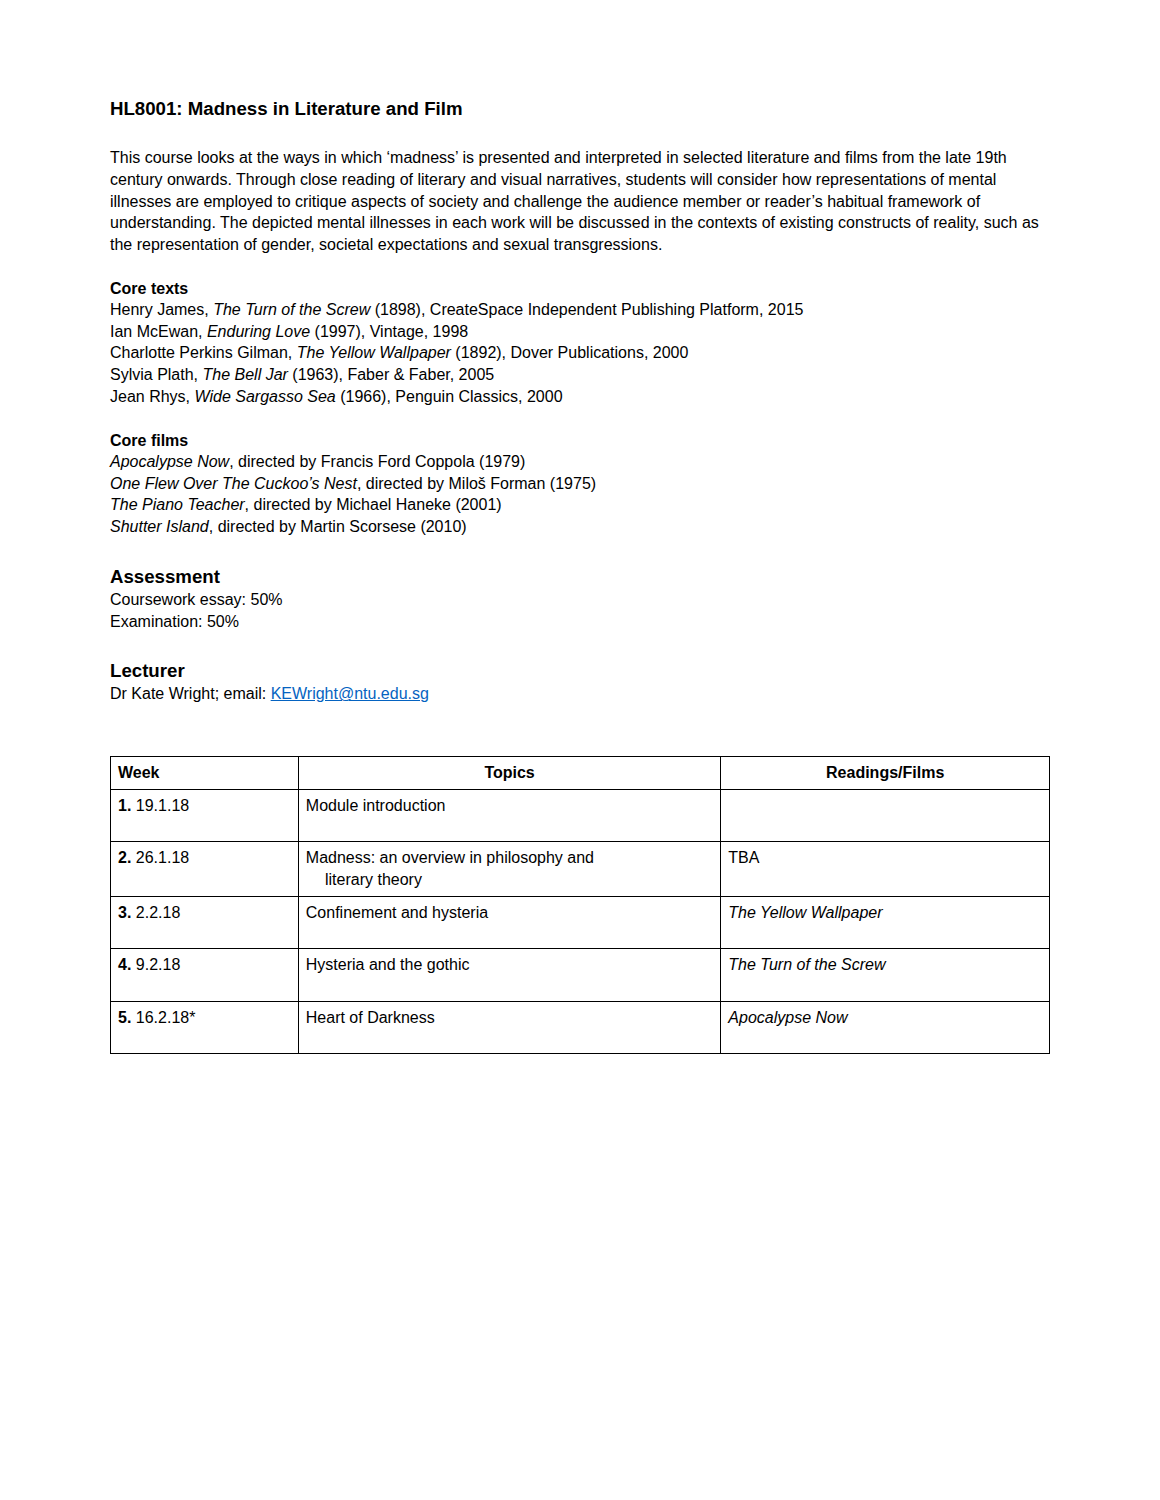HL8001: Madness in Literature and Film
This course looks at the ways in which ‘madness’ is presented and interpreted in selected literature and films from the late 19th century onwards. Through close reading of literary and visual narratives, students will consider how representations of mental illnesses are employed to critique aspects of society and challenge the audience member or reader’s habitual framework of understanding. The depicted mental illnesses in each work will be discussed in the contexts of existing constructs of reality, such as the representation of gender, societal expectations and sexual transgressions.
Core texts
Henry James, The Turn of the Screw (1898), CreateSpace Independent Publishing Platform, 2015
Ian McEwan, Enduring Love (1997), Vintage, 1998
Charlotte Perkins Gilman, The Yellow Wallpaper (1892), Dover Publications, 2000
Sylvia Plath, The Bell Jar (1963), Faber & Faber, 2005
Jean Rhys, Wide Sargasso Sea (1966), Penguin Classics, 2000
Core films
Apocalypse Now, directed by Francis Ford Coppola (1979)
One Flew Over The Cuckoo’s Nest, directed by Miloš Forman (1975)
The Piano Teacher, directed by Michael Haneke (2001)
Shutter Island, directed by Martin Scorsese (2010)
Assessment
Coursework essay: 50%
Examination: 50%
Lecturer
Dr Kate Wright; email: KEWright@ntu.edu.sg
| Week | Topics | Readings/Films |
| --- | --- | --- |
| 1. 19.1.18 | Module introduction | |
| 2. 26.1.18 | Madness: an overview in philosophy and literary theory | TBA |
| 3. 2.2.18 | Confinement and hysteria | The Yellow Wallpaper |
| 4. 9.2.18 | Hysteria and the gothic | The Turn of the Screw |
| 5. 16.2.18* | Heart of Darkness | Apocalypse Now |